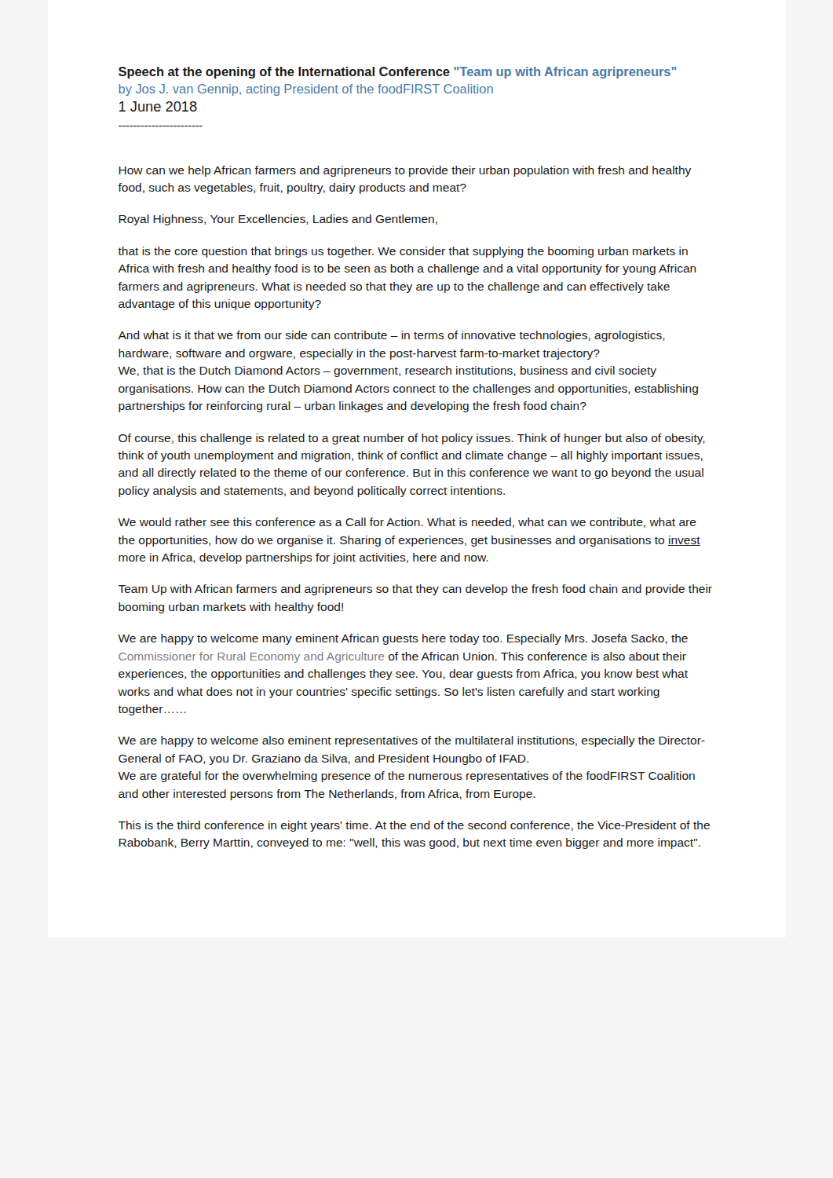Speech at the opening of the International Conference "Team up with African agripreneurs"
by Jos J. van Gennip, acting President of the foodFIRST Coalition
1 June 2018
-----------------------
How can we help African farmers and agripreneurs to provide their urban population with fresh and healthy food, such as vegetables, fruit, poultry, dairy products and meat?
Royal Highness, Your Excellencies, Ladies and Gentlemen,
that is the core question that brings us together. We consider that supplying the booming urban markets in Africa with fresh and healthy food is to be seen as both a challenge and a vital opportunity for young African farmers and agripreneurs. What is needed so that they are up to the challenge and can effectively take advantage of this unique opportunity?
And what is it that we from our side can contribute – in terms of innovative technologies, agrologistics, hardware, software and orgware, especially in the post-harvest farm-to-market trajectory?
We, that is the Dutch Diamond Actors – government, research institutions, business and civil society organisations. How can the Dutch Diamond Actors connect to the challenges and opportunities, establishing partnerships for reinforcing rural – urban linkages and developing the fresh food chain?
Of course, this challenge is related to a great number of hot policy issues. Think of hunger but also of obesity, think of youth unemployment and migration, think of conflict and climate change – all highly important issues, and all directly related to the theme of our conference. But in this conference we want to go beyond the usual policy analysis and statements, and beyond politically correct intentions.
We would rather see this conference as a Call for Action. What is needed, what can we contribute, what are the opportunities, how do we organise it. Sharing of experiences, get businesses and organisations to invest more in Africa, develop partnerships for joint activities, here and now.
Team Up with African farmers and agripreneurs so that they can develop the fresh food chain and provide their booming urban markets with healthy food!
We are happy to welcome many eminent African guests here today too. Especially Mrs. Josefa Sacko, the Commissioner for Rural Economy and Agriculture of the African Union. This conference is also about their experiences, the opportunities and challenges they see. You, dear guests from Africa, you know best what works and what does not in your countries' specific settings. So let's listen carefully and start working together……
We are happy to welcome also eminent representatives of the multilateral institutions, especially the Director-General of FAO, you Dr. Graziano da Silva, and President Houngbo of IFAD.
We are grateful for the overwhelming presence of the numerous representatives of the foodFIRST Coalition and other interested persons from The Netherlands, from Africa, from Europe.
This is the third conference in eight years' time. At the end of the second conference, the Vice-President of the Rabobank, Berry Marttin, conveyed to me: "well, this was good, but next time even bigger and more impact".